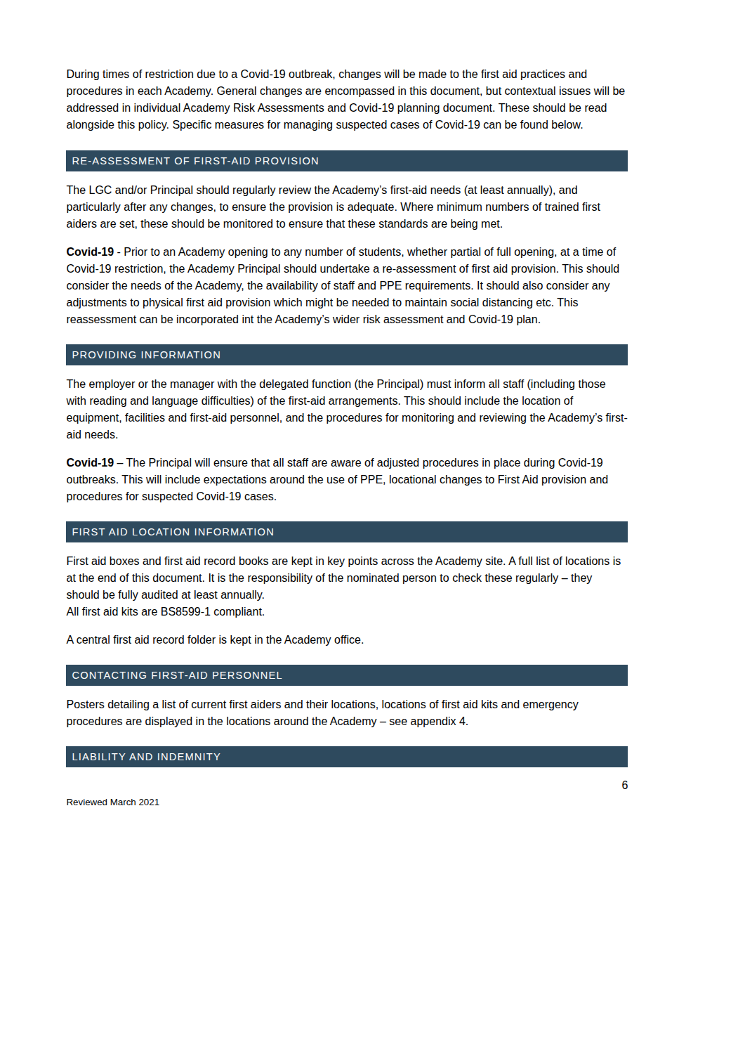During times of restriction due to a Covid-19 outbreak, changes will be made to the first aid practices and procedures in each Academy. General changes are encompassed in this document, but contextual issues will be addressed in individual Academy Risk Assessments and Covid-19 planning document. These should be read alongside this policy. Specific measures for managing suspected cases of Covid-19 can be found below.
Re-assessment of First-Aid Provision
The LGC and/or Principal should regularly review the Academy’s first-aid needs (at least annually), and particularly after any changes, to ensure the provision is adequate. Where minimum numbers of trained first aiders are set, these should be monitored to ensure that these standards are being met.
Covid-19 - Prior to an Academy opening to any number of students, whether partial of full opening, at a time of Covid-19 restriction, the Academy Principal should undertake a re-assessment of first aid provision. This should consider the needs of the Academy, the availability of staff and PPE requirements. It should also consider any adjustments to physical first aid provision which might be needed to maintain social distancing etc. This reassessment can be incorporated int the Academy’s wider risk assessment and Covid-19 plan.
Providing Information
The employer or the manager with the delegated function (the Principal) must inform all staff (including those with reading and language difficulties) of the first-aid arrangements. This should include the location of equipment, facilities and first-aid personnel, and the procedures for monitoring and reviewing the Academy’s first-aid needs.
Covid-19 – The Principal will ensure that all staff are aware of adjusted procedures in place during Covid-19 outbreaks. This will include expectations around the use of PPE, locational changes to First Aid provision and procedures for suspected Covid-19 cases.
First Aid Location Information
First aid boxes and first aid record books are kept in key points across the Academy site. A full list of locations is at the end of this document. It is the responsibility of the nominated person to check these regularly – they should be fully audited at least annually.
All first aid kits are BS8599-1 compliant.
A central first aid record folder is kept in the Academy office.
Contacting First-Aid Personnel
Posters detailing a list of current first aiders and their locations, locations of first aid kits and emergency procedures are displayed in the locations around the Academy – see appendix 4.
Liability and Indemnity
6 Reviewed March 2021